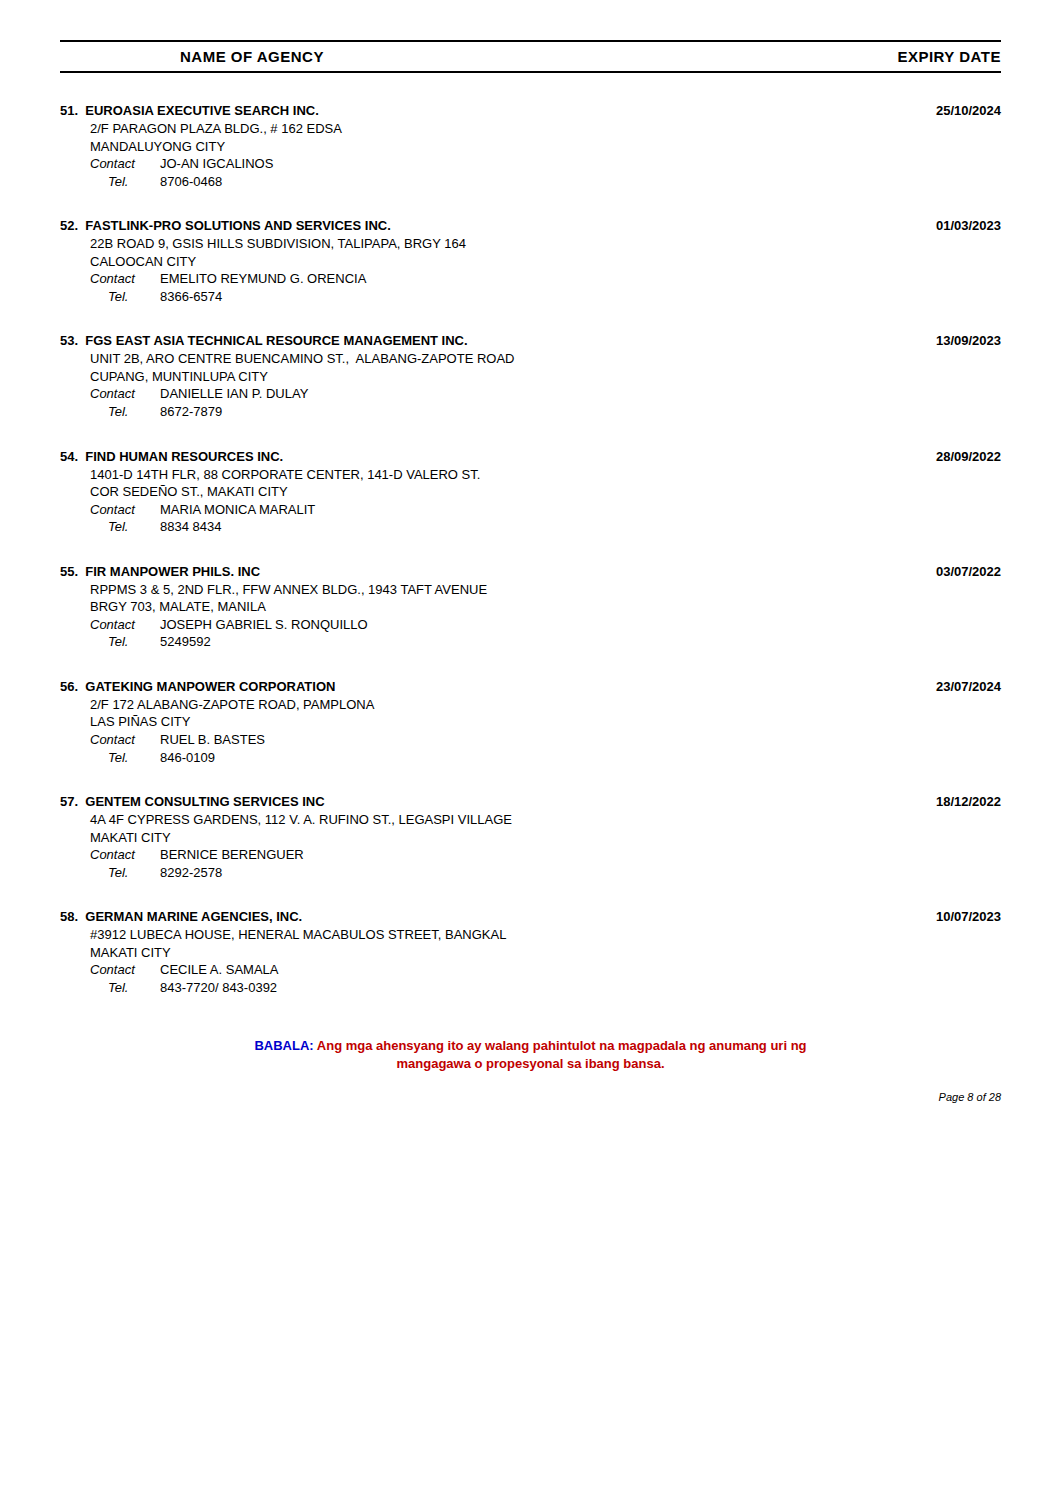NAME OF AGENCY EXPIRY DATE
51. EUROASIA EXECUTIVE SEARCH INC.
2/F PARAGON PLAZA BLDG., # 162 EDSA
MANDALUYONG CITY
Contact JO-AN IGCALINOS
Tel. 8706-0468
25/10/2024
52. FASTLINK-PRO SOLUTIONS AND SERVICES INC.
22B ROAD 9, GSIS HILLS SUBDIVISION, TALIPAPA, BRGY 164
CALOOCAN CITY
Contact EMELITO REYMUND G. ORENCIA
Tel. 8366-6574
01/03/2023
53. FGS EAST ASIA TECHNICAL RESOURCE MANAGEMENT INC.
UNIT 2B, ARO CENTRE BUENCAMINO ST., ALABANG-ZAPOTE ROAD
CUPANG, MUNTINLUPA CITY
Contact DANIELLE IAN P. DULAY
Tel. 8672-7879
13/09/2023
54. FIND HUMAN RESOURCES INC.
1401-D 14TH FLR, 88 CORPORATE CENTER, 141-D VALERO ST.
COR SEDEÑO ST., MAKATI CITY
Contact MARIA MONICA MARALIT
Tel. 8834 8434
28/09/2022
55. FIR MANPOWER PHILS. INC
RPPMS 3 & 5, 2ND FLR., FFW ANNEX BLDG., 1943 TAFT AVENUE
BRGY 703, MALATE, MANILA
Contact JOSEPH GABRIEL S. RONQUILLO
Tel. 5249592
03/07/2022
56. GATEKING MANPOWER CORPORATION
2/F 172 ALABANG-ZAPOTE ROAD, PAMPLONA
LAS PIÑAS CITY
Contact RUEL B. BASTES
Tel. 846-0109
23/07/2024
57. GENTEM CONSULTING SERVICES INC
4A 4F CYPRESS GARDENS, 112 V. A. RUFINO ST., LEGASPI VILLAGE
MAKATI CITY
Contact BERNICE BERENGUER
Tel. 8292-2578
18/12/2022
58. GERMAN MARINE AGENCIES, INC.
#3912 LUBECA HOUSE, HENERAL MACABULOS STREET, BANGKAL
MAKATI CITY
Contact CECILE A. SAMALA
Tel. 843-7720/ 843-0392
10/07/2023
BABALA: Ang mga ahensyang ito ay walang pahintulot na magpadala ng anumang uri ng
mangagawa o propesyonal sa ibang bansa.
Page 8 of 28